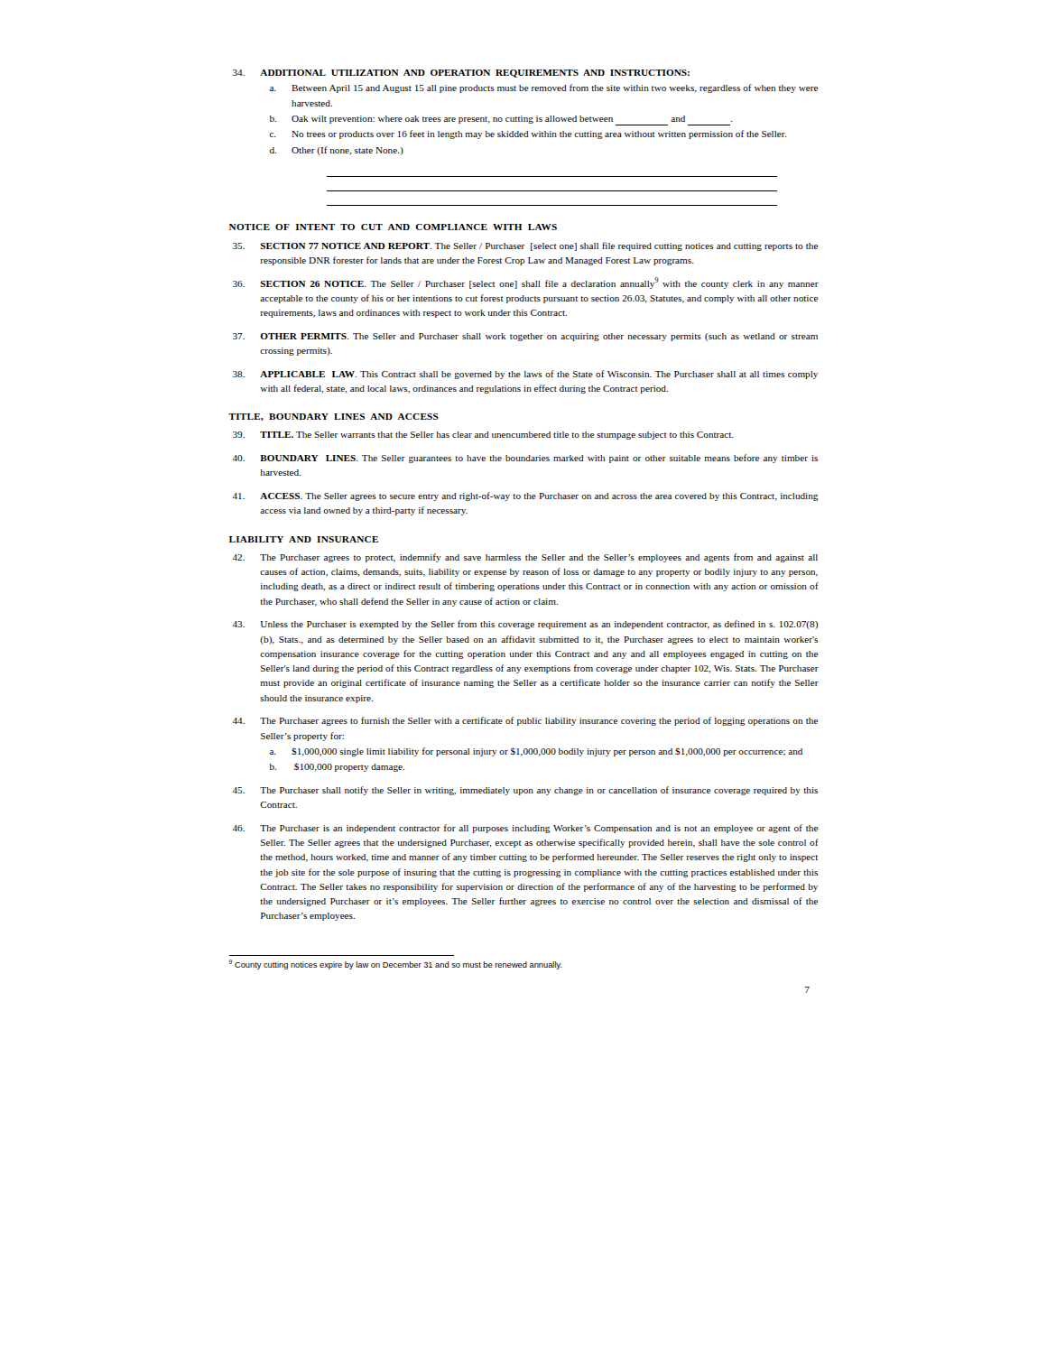34.
ADDITIONAL UTILIZATION AND OPERATION REQUIREMENTS AND INSTRUCTIONS:
a.
Between April 15 and August 15 all pine products must be removed from the site within two weeks, regardless of when they were harvested.
b.
Oak wilt prevention: where oak trees are present, no cutting is allowed between and .
c.
No trees or products over 16 feet in length may be skidded within the cutting area without written permission of the Seller.
d.
Other (If none, state None.)
NOTICE OF INTENT TO CUT AND COMPLIANCE WITH LAWS
35.
SECTION 77 NOTICE AND REPORT. The Seller / Purchaser [select one] shall file required cutting notices and cutting reports to the responsible DNR forester for lands that are under the Forest Crop Law and Managed Forest Law programs.
36.
SECTION 26 NOTICE. The Seller / Purchaser [select one] shall file a declaration annually9 with the county clerk in any manner acceptable to the county of his or her intentions to cut forest products pursuant to section 26.03, Statutes, and comply with all other notice requirements, laws and ordinances with respect to work under this Contract.
37.
OTHER PERMITS. The Seller and Purchaser shall work together on acquiring other necessary permits (such as wetland or stream crossing permits).
38.
APPLICABLE LAW. This Contract shall be governed by the laws of the State of Wisconsin. The Purchaser shall at all times comply with all federal, state, and local laws, ordinances and regulations in effect during the Contract period.
TITLE, BOUNDARY LINES AND ACCESS
39.
TITLE. The Seller warrants that the Seller has clear and unencumbered title to the stumpage subject to this Contract.
40.
BOUNDARY LINES. The Seller guarantees to have the boundaries marked with paint or other suitable means before any timber is harvested.
41.
ACCESS. The Seller agrees to secure entry and right-of-way to the Purchaser on and across the area covered by this Contract, including access via land owned by a third-party if necessary.
LIABILITY AND INSURANCE
42.
The Purchaser agrees to protect, indemnify and save harmless the Seller and the Seller’s employees and agents from and against all causes of action, claims, demands, suits, liability or expense by reason of loss or damage to any property or bodily injury to any person, including death, as a direct or indirect result of timbering operations under this Contract or in connection with any action or omission of the Purchaser, who shall defend the Seller in any cause of action or claim.
43.
Unless the Purchaser is exempted by the Seller from this coverage requirement as an independent contractor, as defined in s. 102.07(8)(b), Stats., and as determined by the Seller based on an affidavit submitted to it, the Purchaser agrees to elect to maintain worker's compensation insurance coverage for the cutting operation under this Contract and any and all employees engaged in cutting on the Seller's land during the period of this Contract regardless of any exemptions from coverage under chapter 102, Wis. Stats. The Purchaser must provide an original certificate of insurance naming the Seller as a certificate holder so the insurance carrier can notify the Seller should the insurance expire.
44.
The Purchaser agrees to furnish the Seller with a certificate of public liability insurance covering the period of logging operations on the Seller’s property for:
a.
$1,000,000 single limit liability for personal injury or $1,000,000 bodily injury per person and $1,000,000 per occurrence; and
b.
$100,000 property damage.
45.
The Purchaser shall notify the Seller in writing, immediately upon any change in or cancellation of insurance coverage required by this Contract.
46.
The Purchaser is an independent contractor for all purposes including Worker’s Compensation and is not an employee or agent of the Seller. The Seller agrees that the undersigned Purchaser, except as otherwise specifically provided herein, shall have the sole control of the method, hours worked, time and manner of any timber cutting to be performed hereunder. The Seller reserves the right only to inspect the job site for the sole purpose of insuring that the cutting is progressing in compliance with the cutting practices established under this Contract. The Seller takes no responsibility for supervision or direction of the performance of any of the harvesting to be performed by the undersigned Purchaser or it’s employees. The Seller further agrees to exercise no control over the selection and dismissal of the Purchaser’s employees.
9 County cutting notices expire by law on December 31 and so must be renewed annually.
7